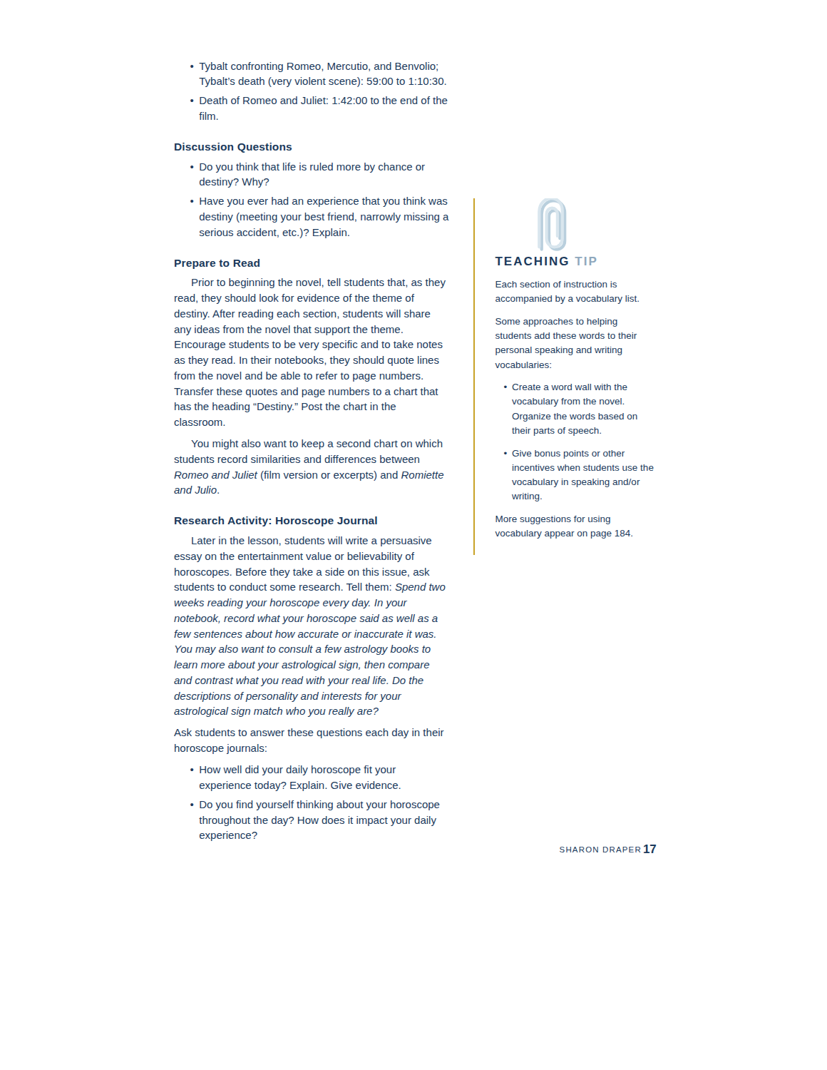Tybalt confronting Romeo, Mercutio, and Benvolio; Tybalt’s death (very violent scene): 59:00 to 1:10:30.
Death of Romeo and Juliet: 1:42:00 to the end of the film.
Discussion Questions
Do you think that life is ruled more by chance or destiny? Why?
Have you ever had an experience that you think was destiny (meeting your best friend, narrowly missing a serious accident, etc.)? Explain.
Prepare to Read
Prior to beginning the novel, tell students that, as they read, they should look for evidence of the theme of destiny. After reading each section, students will share any ideas from the novel that support the theme. Encourage students to be very specific and to take notes as they read. In their notebooks, they should quote lines from the novel and be able to refer to page numbers. Transfer these quotes and page numbers to a chart that has the heading “Destiny.” Post the chart in the classroom.
You might also want to keep a second chart on which students record similarities and differences between Romeo and Juliet (film version or excerpts) and Romiette and Julio.
Research Activity: Horoscope Journal
Later in the lesson, students will write a persuasive essay on the entertainment value or believability of horoscopes. Before they take a side on this issue, ask students to conduct some research. Tell them: Spend two weeks reading your horoscope every day. In your notebook, record what your horoscope said as well as a few sentences about how accurate or inaccurate it was. You may also want to consult a few astrology books to learn more about your astrological sign, then compare and contrast what you read with your real life. Do the descriptions of personality and interests for your astrological sign match who you really are?
Ask students to answer these questions each day in their horoscope journals:
How well did your daily horoscope fit your experience today? Explain. Give evidence.
Do you find yourself thinking about your horoscope throughout the day? How does it impact your daily experience?
TEACHING TIP
Each section of instruction is accompanied by a vocabulary list.
Some approaches to helping students add these words to their personal speaking and writing vocabularies:
Create a word wall with the vocabulary from the novel. Organize the words based on their parts of speech.
Give bonus points or other incentives when students use the vocabulary in speaking and/or writing.
More suggestions for using vocabulary appear on page 184.
SHARON DRAPER 17